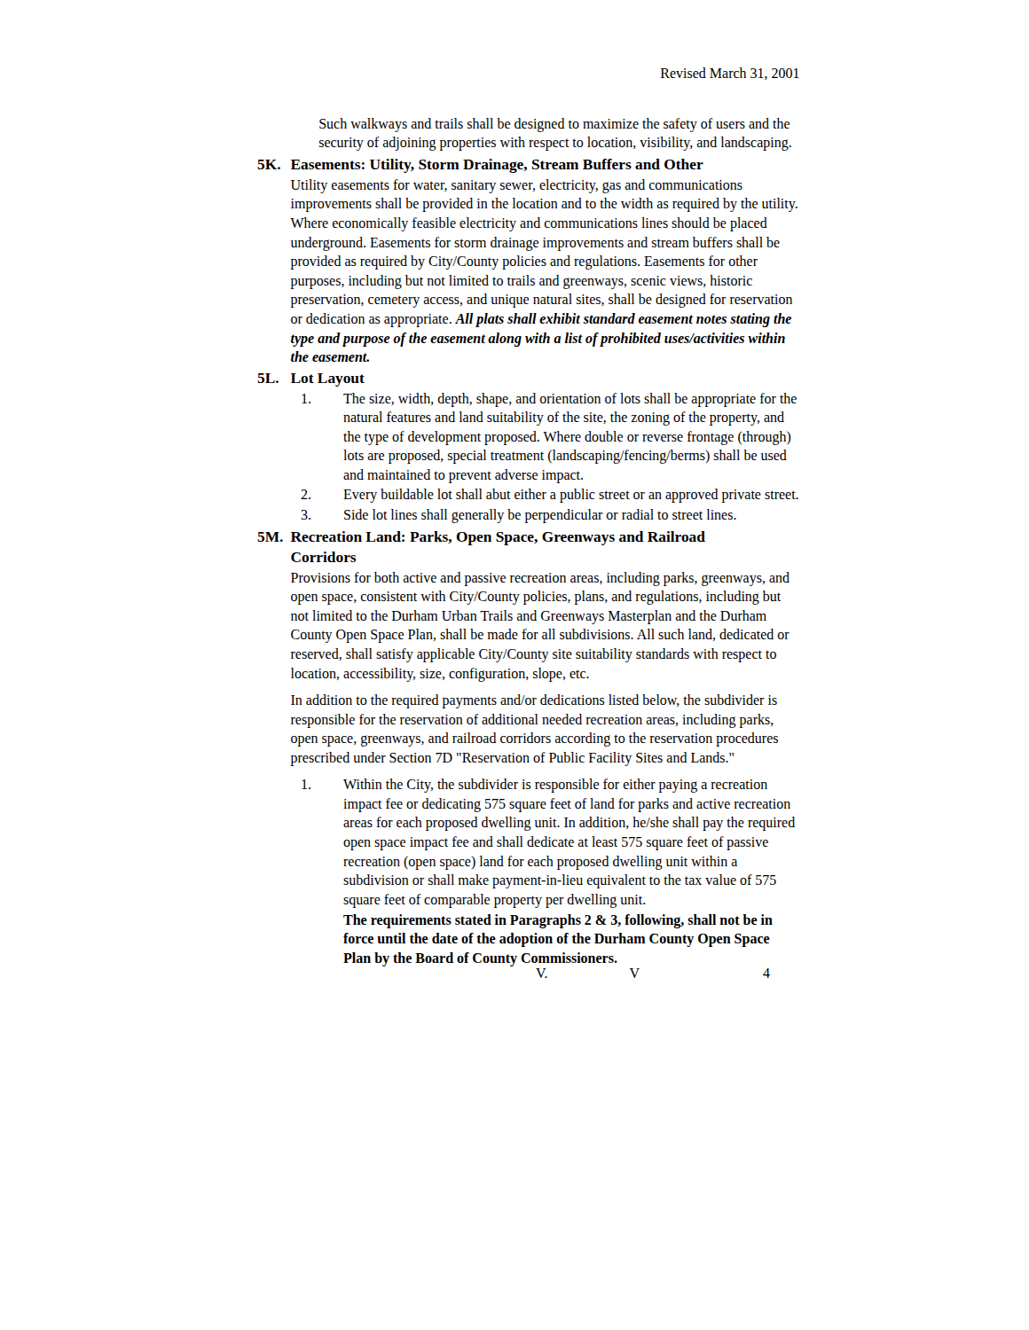Revised March 31, 2001
Such walkways and trails shall be designed to maximize the safety of users and the security of adjoining properties with respect to location, visibility, and landscaping.
5K.
Easements: Utility, Storm Drainage, Stream Buffers and Other
Utility easements for water, sanitary sewer, electricity, gas and communications improvements shall be provided in the location and to the width as required by the utility. Where economically feasible electricity and communications lines should be placed underground. Easements for storm drainage improvements and stream buffers shall be provided as required by City/County policies and regulations. Easements for other purposes, including but not limited to trails and greenways, scenic views, historic preservation, cemetery access, and unique natural sites, shall be designed for reservation or dedication as appropriate. All plats shall exhibit standard easement notes stating the type and purpose of the easement along with a list of prohibited uses/activities within the easement.
5L.
Lot Layout
1. The size, width, depth, shape, and orientation of lots shall be appropriate for the natural features and land suitability of the site, the zoning of the property, and the type of development proposed. Where double or reverse frontage (through) lots are proposed, special treatment (landscaping/fencing/berms) shall be used and maintained to prevent adverse impact.
2. Every buildable lot shall abut either a public street or an approved private street.
3. Side lot lines shall generally be perpendicular or radial to street lines.
5M.
Recreation Land: Parks, Open Space, Greenways and Railroad
Corridors
Provisions for both active and passive recreation areas, including parks, greenways, and open space, consistent with City/County policies, plans, and regulations, including but not limited to the Durham Urban Trails and Greenways Masterplan and the Durham County Open Space Plan, shall be made for all subdivisions. All such land, dedicated or reserved, shall satisfy applicable City/County site suitability standards with respect to location, accessibility, size, configuration, slope, etc.
In addition to the required payments and/or dedications listed below, the subdivider is responsible for the reservation of additional needed recreation areas, including parks, open space, greenways, and railroad corridors according to the reservation procedures prescribed under Section 7D "Reservation of Public Facility Sites and Lands."
1. Within the City, the subdivider is responsible for either paying a recreation impact fee or dedicating 575 square feet of land for parks and active recreation areas for each proposed dwelling unit. In addition, he/she shall pay the required open space impact fee and shall dedicate at least 575 square feet of passive recreation (open space) land for each proposed dwelling unit within a subdivision or shall make payment-in-lieu equivalent to the tax value of 575 square feet of comparable property per dwelling unit.
The requirements stated in Paragraphs 2 & 3, following, shall not be in force until the date of the adoption of the Durham County Open Space Plan by the Board of County Commissioners.
V. V
4